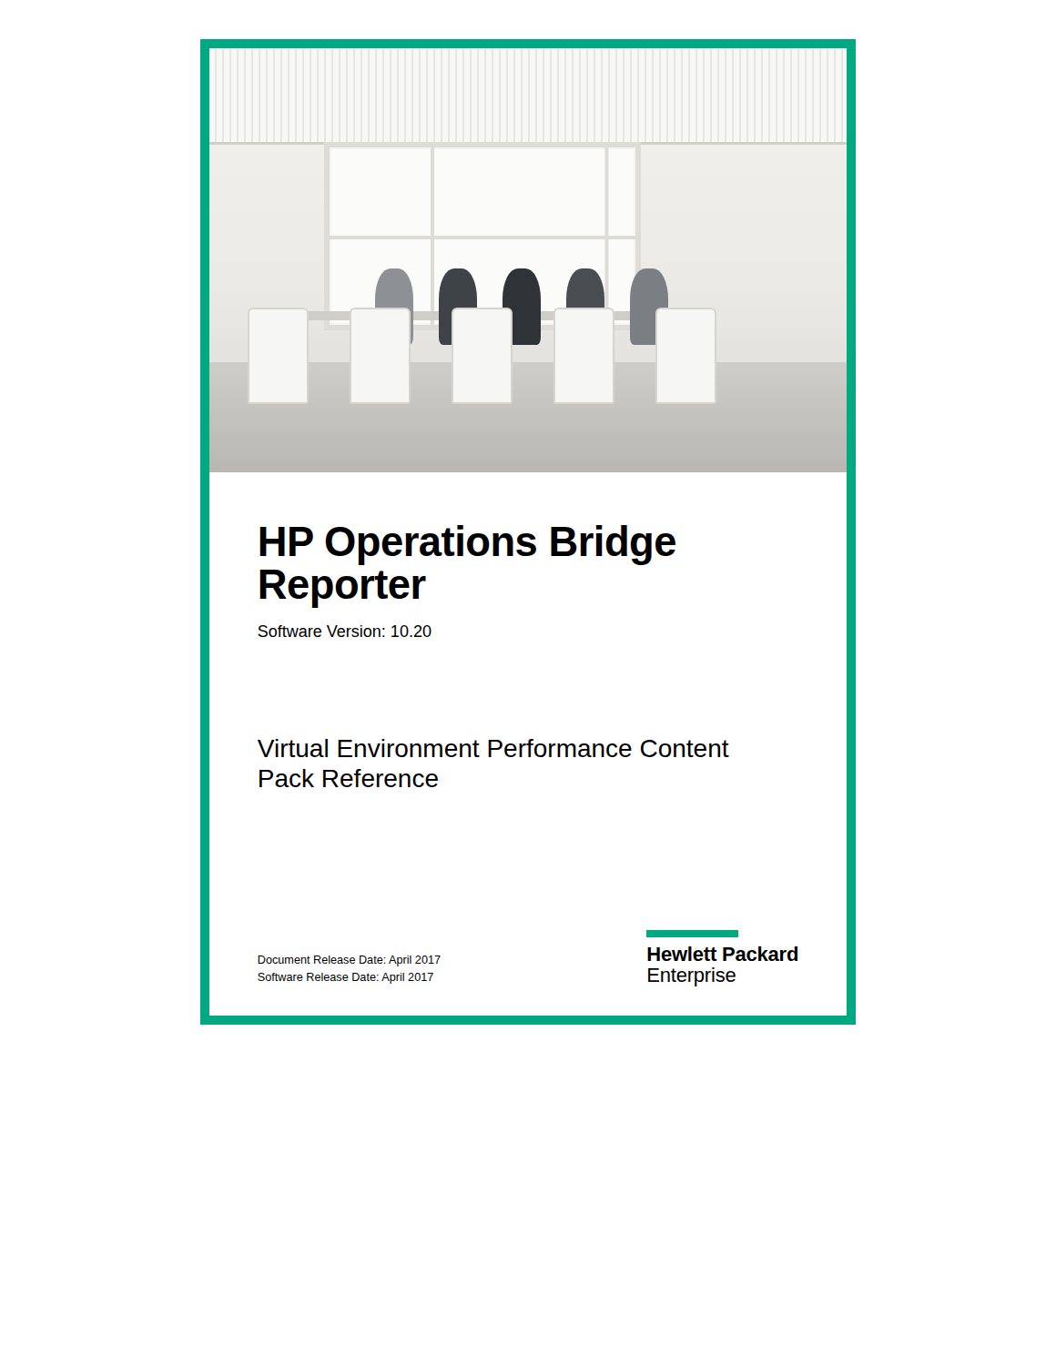HP Operations Bridge Reporter
Software Version: 10.20
Virtual Environment Performance Content Pack Reference
Document Release Date: April 2017
Software Release Date: April 2017
Hewlett Packard
Enterprise